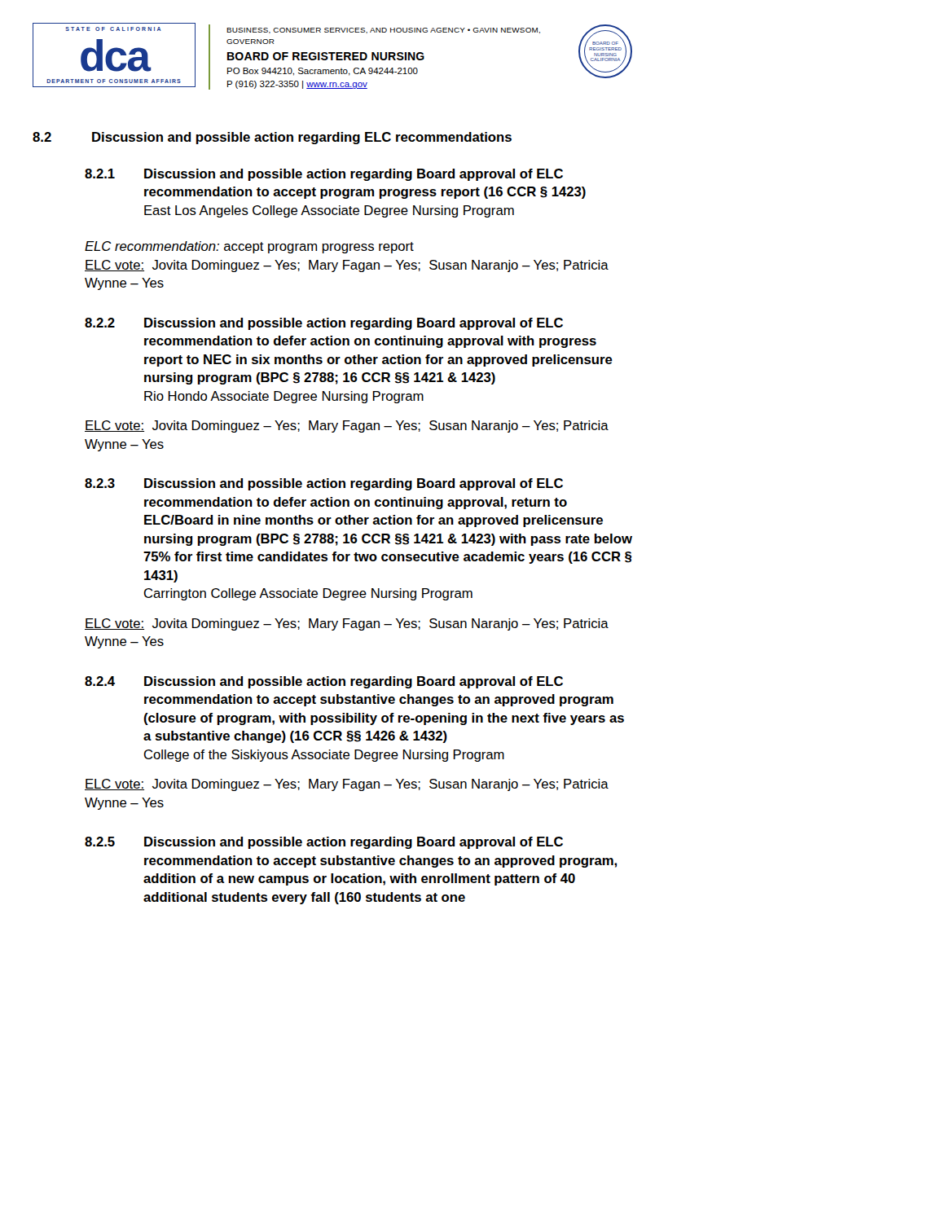STATE OF CALIFORNIA dca DEPARTMENT OF CONSUMER AFFAIRS
BUSINESS, CONSUMER SERVICES, AND HOUSING AGENCY • GAVIN NEWSOM, GOVERNOR
BOARD OF REGISTERED NURSING
PO Box 944210, Sacramento, CA 94244-2100
P (916) 322-3350 | www.rn.ca.gov
BOARD OF
REGISTERED
NURSING
CALIFORNIA
8.2
Discussion and possible action regarding ELC recommendations
8.2.1
Discussion and possible action regarding Board approval of ELC recommendation to accept program progress report (16 CCR § 1423)
East Los Angeles College Associate Degree Nursing Program
ELC recommendation: accept program progress report
ELC vote: Jovita Dominguez – Yes; Mary Fagan – Yes; Susan Naranjo – Yes; Patricia Wynne – Yes
8.2.2
Discussion and possible action regarding Board approval of ELC recommendation to defer action on continuing approval with progress report to NEC in six months or other action for an approved prelicensure nursing program (BPC § 2788; 16 CCR §§ 1421 & 1423)
Rio Hondo Associate Degree Nursing Program
ELC vote: Jovita Dominguez – Yes; Mary Fagan – Yes; Susan Naranjo – Yes; Patricia Wynne – Yes
8.2.3
Discussion and possible action regarding Board approval of ELC recommendation to defer action on continuing approval, return to ELC/Board in nine months or other action for an approved prelicensure nursing program (BPC § 2788; 16 CCR §§ 1421 & 1423) with pass rate below 75% for first time candidates for two consecutive academic years (16 CCR § 1431)
Carrington College Associate Degree Nursing Program
ELC vote: Jovita Dominguez – Yes; Mary Fagan – Yes; Susan Naranjo – Yes; Patricia Wynne – Yes
8.2.4
Discussion and possible action regarding Board approval of ELC recommendation to accept substantive changes to an approved program (closure of program, with possibility of re-opening in the next five years as a substantive change) (16 CCR §§ 1426 & 1432)
College of the Siskiyous Associate Degree Nursing Program
ELC vote: Jovita Dominguez – Yes; Mary Fagan – Yes; Susan Naranjo – Yes; Patricia Wynne – Yes
8.2.5
Discussion and possible action regarding Board approval of ELC recommendation to accept substantive changes to an approved program, addition of a new campus or location, with enrollment pattern of 40 additional students every fall (160 students at one